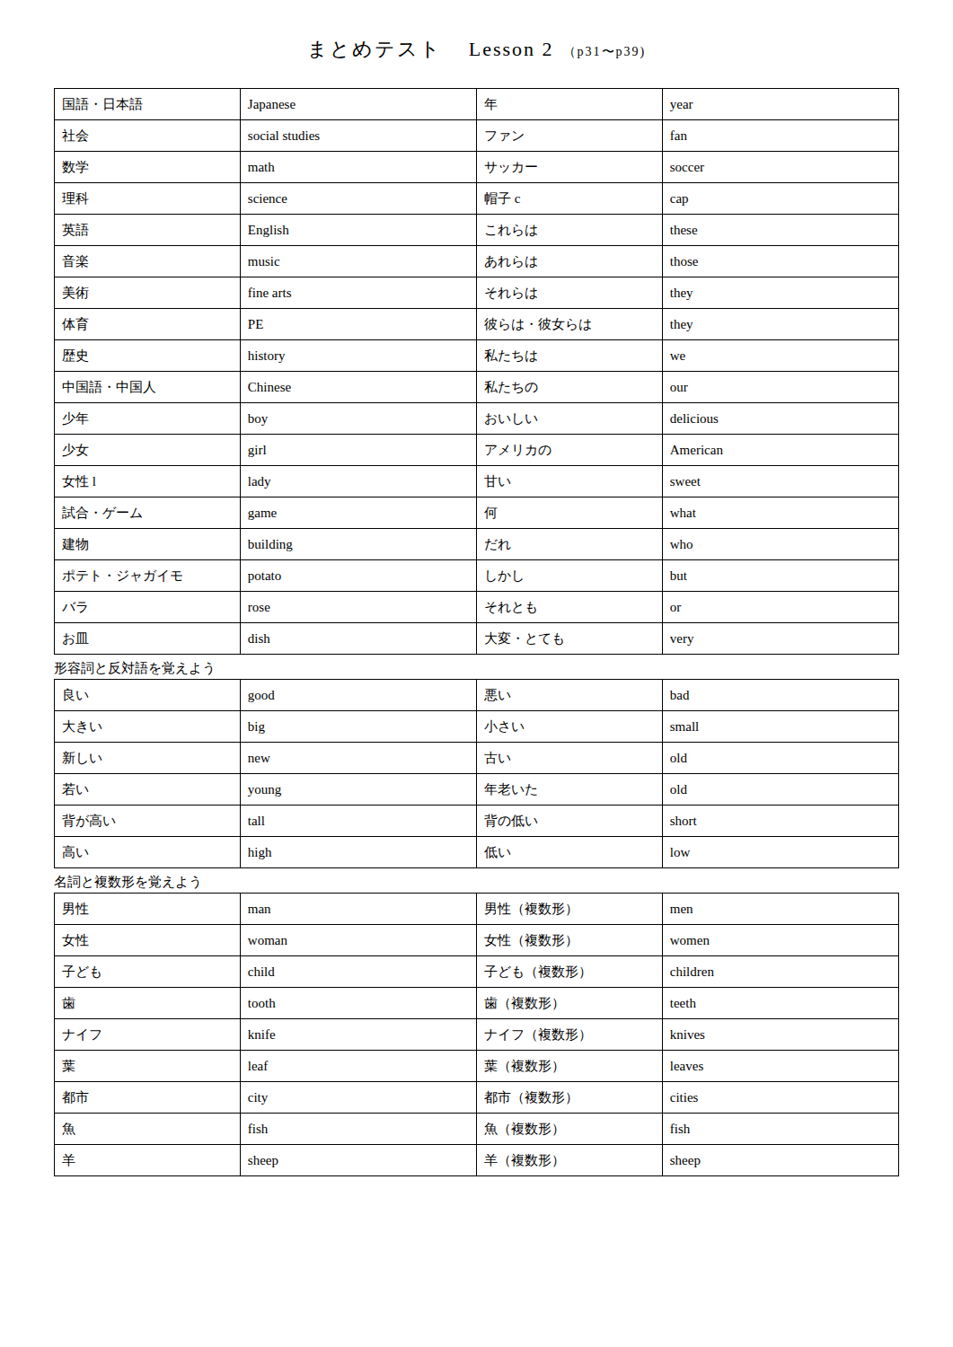まとめテストLesson 2（p31〜p39)
| 国語・日本語 | Japanese | 年 | year |
| 社会 | social studies | ファン | fan |
| 数学 | math | サッカー | soccer |
| 理科 | science | 帽子 c | cap |
| 英語 | English | これらは | these |
| 音楽 | music | あれらは | those |
| 美術 | fine arts | それらは | they |
| 体育 | PE | 彼らは・彼女らは | they |
| 歴史 | history | 私たちは | we |
| 中国語・中国人 | Chinese | 私たちの | our |
| 少年 | boy | おいしい | delicious |
| 少女 | girl | アメリカの | American |
| 女性 l | lady | 甘い | sweet |
| 試合・ゲーム | game | 何 | what |
| 建物 | building | だれ | who |
| ポテト・ジャガイモ | potato | しかし | but |
| バラ | rose | それとも | or |
| お皿 | dish | 大変・とても | very |
形容詞と反対語を覚えよう
| 良い | good | 悪い | bad |
| 大きい | big | 小さい | small |
| 新しい | new | 古い | old |
| 若い | young | 年老いた | old |
| 背が高い | tall | 背の低い | short |
| 高い | high | 低い | low |
名詞と複数形を覚えよう
| 男性 | man | 男性（複数形） | men |
| 女性 | woman | 女性（複数形） | women |
| 子ども | child | 子ども（複数形） | children |
| 歯 | tooth | 歯（複数形） | teeth |
| ナイフ | knife | ナイフ（複数形） | knives |
| 葉 | leaf | 葉（複数形） | leaves |
| 都市 | city | 都市（複数形） | cities |
| 魚 | fish | 魚（複数形） | fish |
| 羊 | sheep | 羊（複数形） | sheep |